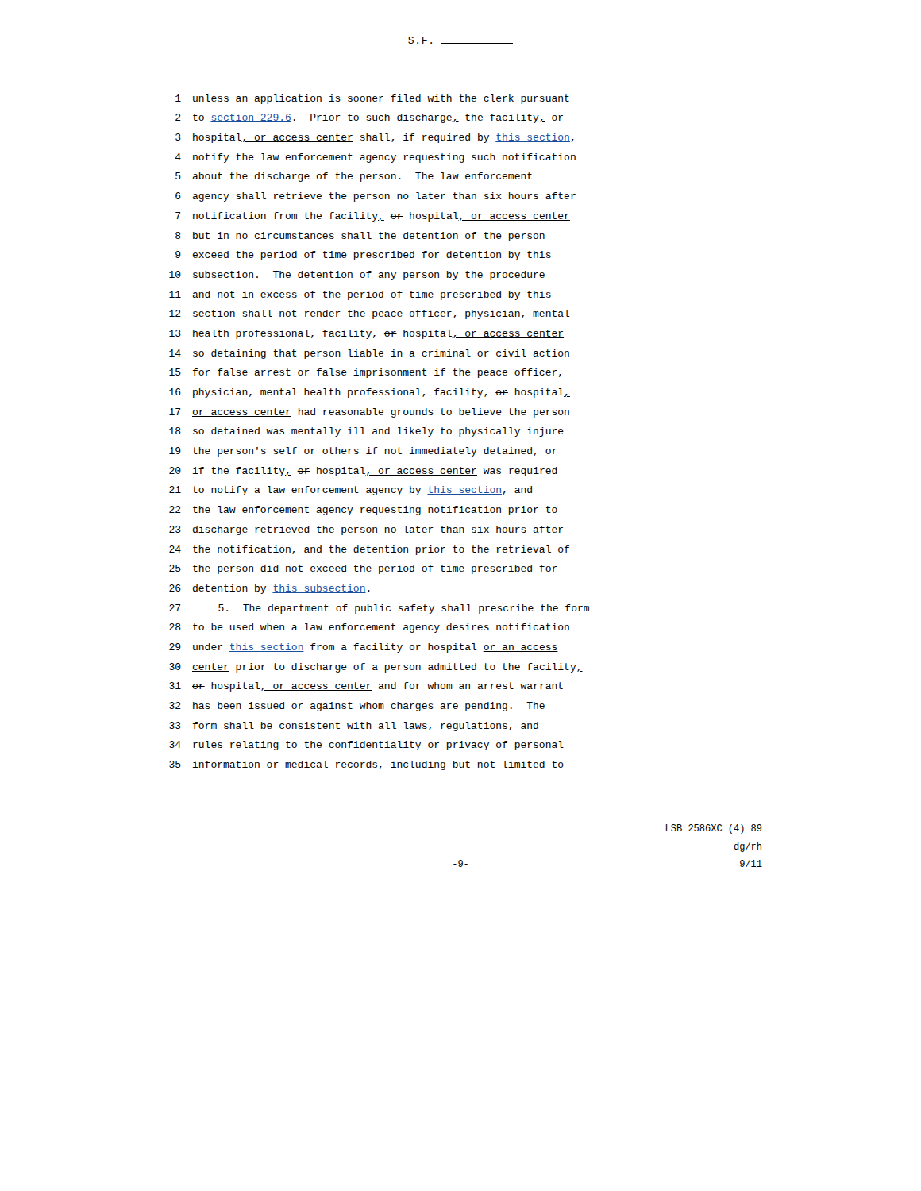S.F.
unless an application is sooner filed with the clerk pursuant
to section 229.6. Prior to such discharge, the facility, or
hospital, or access center shall, if required by this section,
notify the law enforcement agency requesting such notification
about the discharge of the person. The law enforcement
agency shall retrieve the person no later than six hours after
notification from the facility, or hospital, or access center
but in no circumstances shall the detention of the person
exceed the period of time prescribed for detention by this
subsection. The detention of any person by the procedure
and not in excess of the period of time prescribed by this
section shall not render the peace officer, physician, mental
health professional, facility, or hospital, or access center
so detaining that person liable in a criminal or civil action
for false arrest or false imprisonment if the peace officer,
physician, mental health professional, facility, or hospital,
or access center had reasonable grounds to believe the person
so detained was mentally ill and likely to physically injure
the person's self or others if not immediately detained, or
if the facility, or hospital, or access center was required
to notify a law enforcement agency by this section, and
the law enforcement agency requesting notification prior to
discharge retrieved the person no later than six hours after
the notification, and the detention prior to the retrieval of
the person did not exceed the period of time prescribed for
detention by this subsection.
5. The department of public safety shall prescribe the form
to be used when a law enforcement agency desires notification
under this section from a facility or hospital or an access
center prior to discharge of a person admitted to the facility,
or hospital, or access center and for whom an arrest warrant
has been issued or against whom charges are pending. The
form shall be consistent with all laws, regulations, and
rules relating to the confidentiality or privacy of personal
information or medical records, including but not limited to
-9-
LSB 2586XC (4) 89 dg/rh 9/11